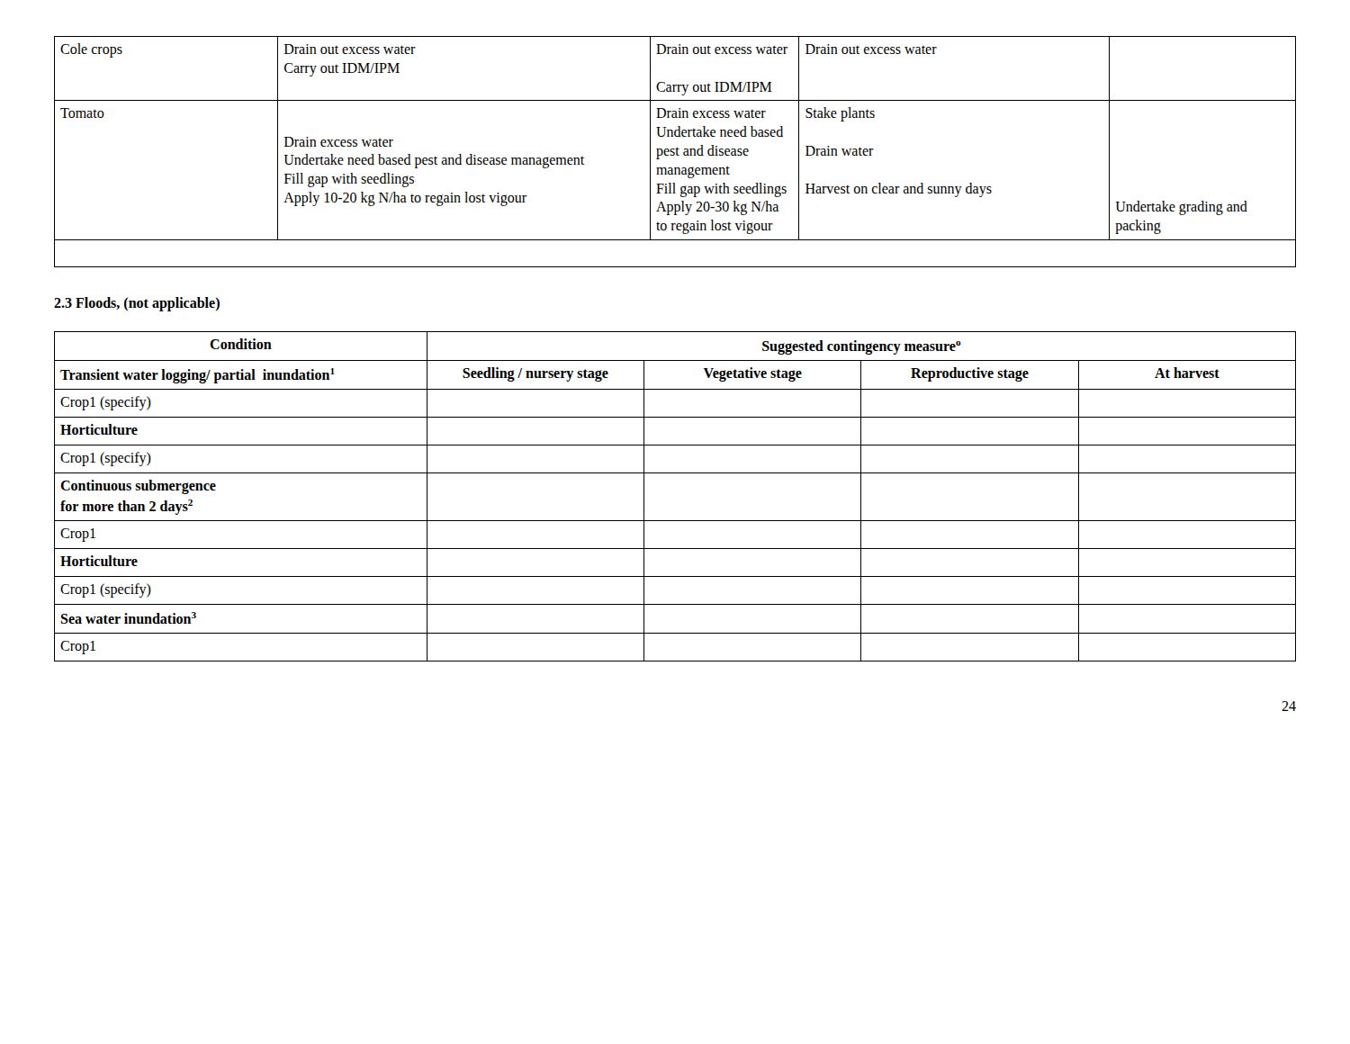| Cole crops | Drain out excess water Carry out IDM/IPM | Drain out excess water Carry out IDM/IPM | Drain out excess water | |
| Tomato | Drain excess water Undertake need based pest and disease management Fill gap with seedlings Apply 10-20 kg N/ha to regain lost vigour | Drain excess water Undertake need based pest and disease management Fill gap with seedlings Apply 20-30 kg N/ha to regain lost vigour | Stake plants Drain water Harvest on clear and sunny days | Undertake grading and packing |
2.3 Floods, (not applicable)
| Condition | Suggested contingency measure o |
| --- | --- |
| Transient water logging/ partial inundation 1 | Seedling / nursery stage | Vegetative stage | Reproductive stage | At harvest |
| Crop1 (specify) | | | | |
| Horticulture | | | | |
| Crop1 (specify) | | | | |
| Continuous submergence for more than 2 days 2 | | | | |
| Crop1 | | | | |
| Horticulture | | | | |
| Crop1 (specify) | | | | |
| Sea water inundation 3 | | | | |
| Crop1 | | | | |
24